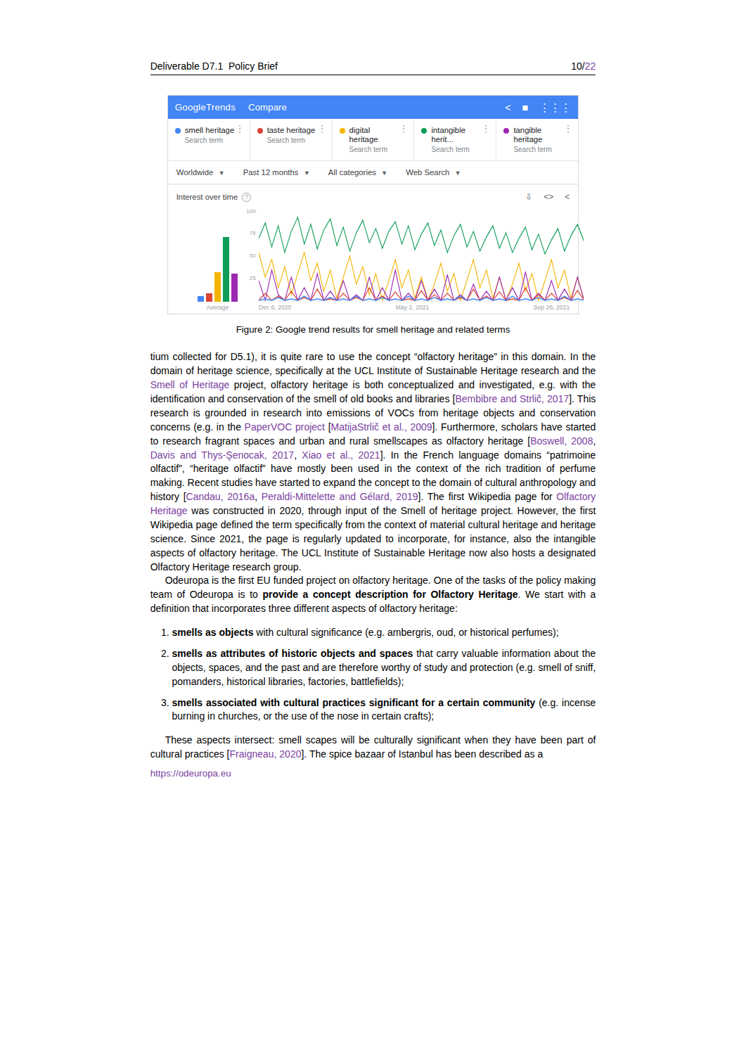Deliverable D7.1 Policy Brief
10/22
GoogleTrends Compare < ■ ⋮⋮⋮
smell heritage Search term ⋮
taste heritage Search term ⋮
digital heritage Search term ⋮
intangible herit... Search term ⋮
tangible heritage Search term ⋮
Worldwide ▼ Past 12 months ▼ All categories ▼ Web Search ▼
Interest over time? ⇩ <> <
Average
100 75 50 25
Dec 6, 2020 May 2, 2021 Sep 26, 2021
Figure 2: Google trend results for smell heritage and related terms
tium collected for D5.1), it is quite rare to use the concept “olfactory heritage” in this domain. In the domain of heritage science, specifically at the UCL Institute of Sustainable Heritage research and the Smell of Heritage project, olfactory heritage is both conceptualized and investigated, e.g. with the identification and conservation of the smell of old books and libraries [Bembibre and Strlič, 2017]. This research is grounded in research into emissions of VOCs from heritage objects and conservation concerns (e.g. in the PaperVOC project [MatijaStrlič et al., 2009]. Furthermore, scholars have started to research fragrant spaces and urban and rural smellscapes as olfactory heritage [Boswell, 2008, Davis and Thys-Şenocak, 2017, Xiao et al., 2021]. In the French language domains “patrimoine olfactif”, “heritage olfactif” have mostly been used in the context of the rich tradition of perfume making. Recent studies have started to expand the concept to the domain of cultural anthropology and history [Candau, 2016a, Peraldi-Mittelette and Gélard, 2019]. The first Wikipedia page for Olfactory Heritage was constructed in 2020, through input of the Smell of heritage project. However, the first Wikipedia page defined the term specifically from the context of material cultural heritage and heritage science. Since 2021, the page is regularly updated to incorporate, for instance, also the intangible aspects of olfactory heritage. The UCL Institute of Sustainable Heritage now also hosts a designated Olfactory Heritage research group.
Odeuropa is the first EU funded project on olfactory heritage. One of the tasks of the policy making team of Odeuropa is to provide a concept description for Olfactory Heritage. We start with a definition that incorporates three different aspects of olfactory heritage:
smells as objects with cultural significance (e.g. ambergris, oud, or historical perfumes);
smells as attributes of historic objects and spaces that carry valuable information about the objects, spaces, and the past and are therefore worthy of study and protection (e.g. smell of sniff, pomanders, historical libraries, factories, battlefields);
smells associated with cultural practices significant for a certain community (e.g. incense burning in churches, or the use of the nose in certain crafts);
These aspects intersect: smell scapes will be culturally significant when they have been part of cultural practices [Fraigneau, 2020]. The spice bazaar of Istanbul has been described as a
https://odeuropa.eu